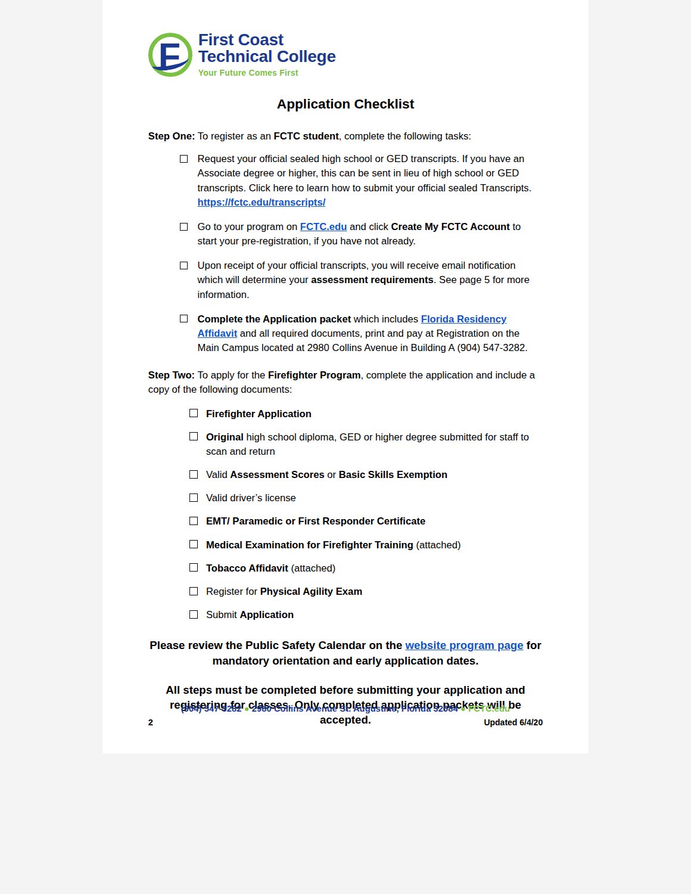F
First Coast
Technical College
Your Future Comes First
Application Checklist
Step One: To register as an FCTC student, complete the following tasks:
Request your official sealed high school or GED transcripts. If you have an Associate degree or higher, this can be sent in lieu of high school or GED transcripts. Click here to learn how to submit your official sealed Transcripts. https://fctc.edu/transcripts/
Go to your program on FCTC.edu and click Create My FCTC Account to start your pre-registration, if you have not already.
Upon receipt of your official transcripts, you will receive email notification which will determine your assessment requirements. See page 5 for more information.
Complete the Application packet which includes Florida Residency Affidavit and all required documents, print and pay at Registration on the Main Campus located at 2980 Collins Avenue in Building A (904) 547-3282.
Step Two: To apply for the Firefighter Program, complete the application and include a copy of the following documents:
Firefighter Application
Original high school diploma, GED or higher degree submitted for staff to scan and return
Valid Assessment Scores or Basic Skills Exemption
Valid driver’s license
EMT/ Paramedic or First Responder Certificate
Medical Examination for Firefighter Training (attached)
Tobacco Affidavit (attached)
Register for Physical Agility Exam
Submit Application
Please review the Public Safety Calendar on the website program page for mandatory orientation and early application dates.
All steps must be completed before submitting your application and registering for classes. Only completed application packets will be accepted.
(904) 547-3282 ● 2980 Collins Avenue St. Augustine, Florida 32084 ● FCTC.edu
2
Updated 6/4/20